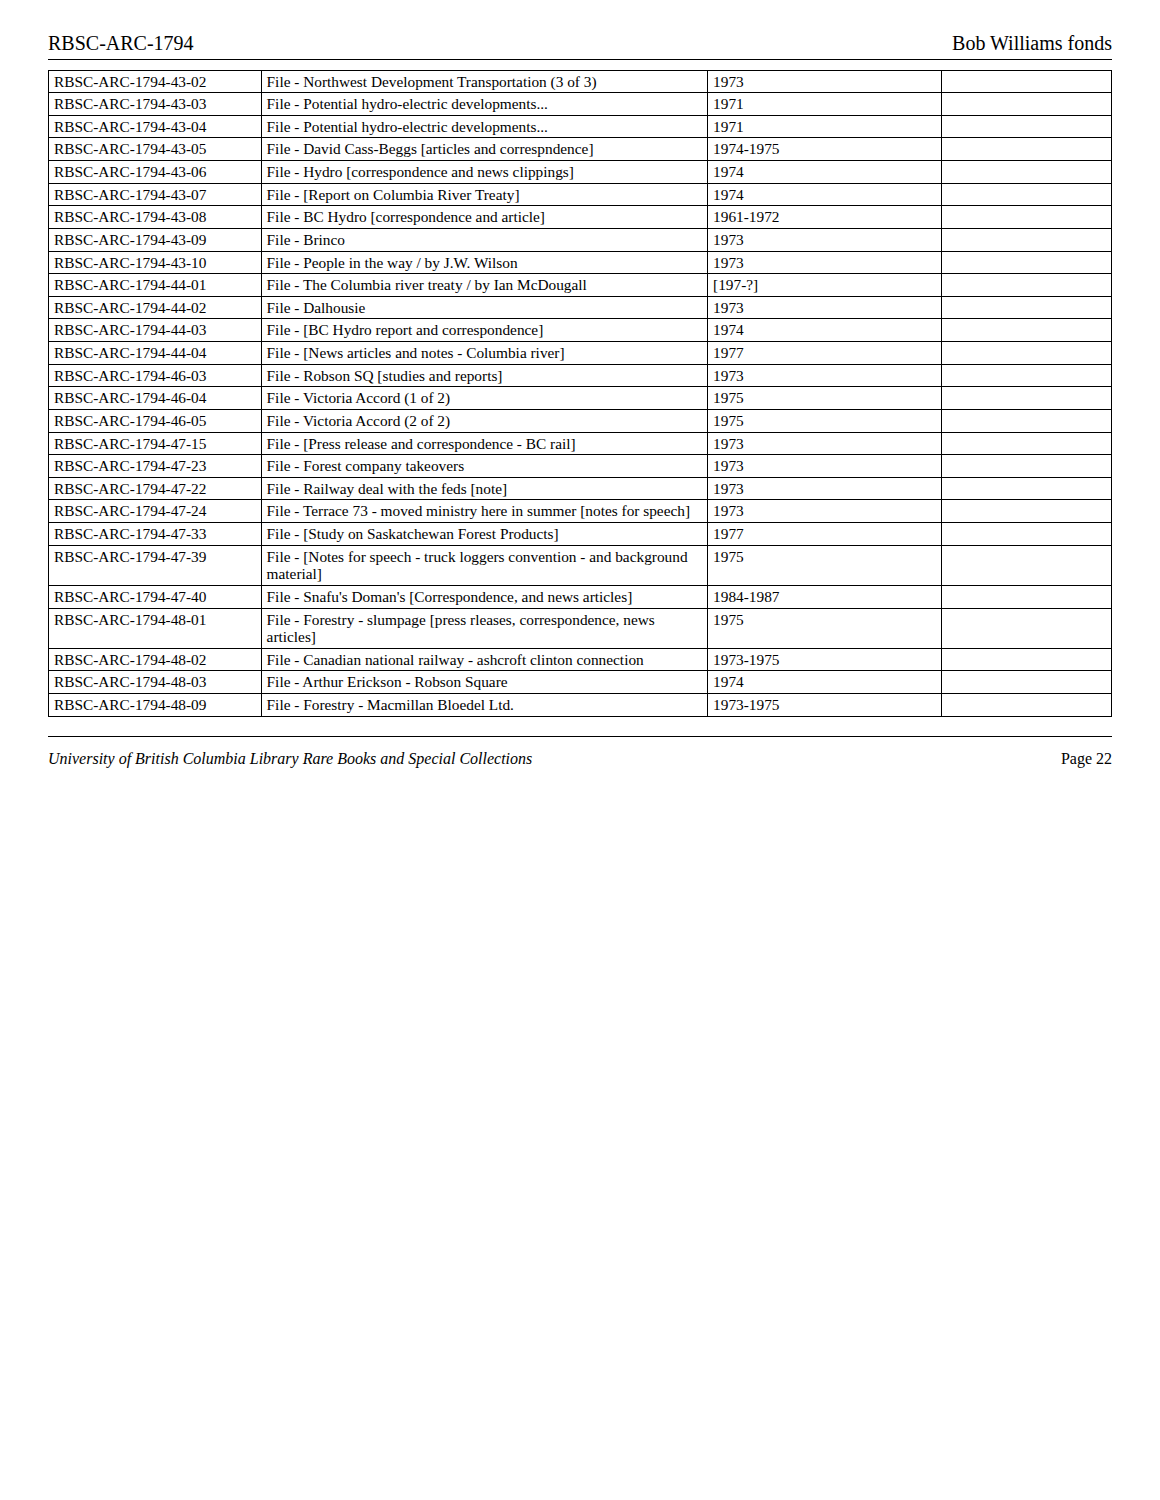RBSC-ARC-1794 Bob Williams fonds
| RBSC-ARC-1794-43-02 | File - Northwest Development Transportation (3 of 3) | 1973 | |
| RBSC-ARC-1794-43-03 | File - Potential hydro-electric developments... | 1971 | |
| RBSC-ARC-1794-43-04 | File - Potential hydro-electric developments... | 1971 | |
| RBSC-ARC-1794-43-05 | File - David Cass-Beggs [articles and correspndence] | 1974-1975 | |
| RBSC-ARC-1794-43-06 | File - Hydro [correspondence and news clippings] | 1974 | |
| RBSC-ARC-1794-43-07 | File - [Report on Columbia River Treaty] | 1974 | |
| RBSC-ARC-1794-43-08 | File - BC Hydro [correspondence and article] | 1961-1972 | |
| RBSC-ARC-1794-43-09 | File - Brinco | 1973 | |
| RBSC-ARC-1794-43-10 | File - People in the way / by J.W. Wilson | 1973 | |
| RBSC-ARC-1794-44-01 | File - The Columbia river treaty / by Ian McDougall | [197-?] | |
| RBSC-ARC-1794-44-02 | File - Dalhousie | 1973 | |
| RBSC-ARC-1794-44-03 | File - [BC Hydro report and correspondence] | 1974 | |
| RBSC-ARC-1794-44-04 | File - [News articles and notes - Columbia river] | 1977 | |
| RBSC-ARC-1794-46-03 | File - Robson SQ [studies and reports] | 1973 | |
| RBSC-ARC-1794-46-04 | File - Victoria Accord (1 of 2) | 1975 | |
| RBSC-ARC-1794-46-05 | File - Victoria Accord (2 of 2) | 1975 | |
| RBSC-ARC-1794-47-15 | File - [Press release and correspondence - BC rail] | 1973 | |
| RBSC-ARC-1794-47-23 | File - Forest company takeovers | 1973 | |
| RBSC-ARC-1794-47-22 | File - Railway deal with the feds [note] | 1973 | |
| RBSC-ARC-1794-47-24 | File - Terrace 73 - moved ministry here in summer [notes for speech] | 1973 | |
| RBSC-ARC-1794-47-33 | File - [Study on Saskatchewan Forest Products] | 1977 | |
| RBSC-ARC-1794-47-39 | File - [Notes for speech - truck loggers convention - and background material] | 1975 | |
| RBSC-ARC-1794-47-40 | File - Snafu's Doman's [Correspondence, and news articles] | 1984-1987 | |
| RBSC-ARC-1794-48-01 | File - Forestry - slumpage [press rleases, correspondence, news articles] | 1975 | |
| RBSC-ARC-1794-48-02 | File - Canadian national railway - ashcroft clinton connection | 1973-1975 | |
| RBSC-ARC-1794-48-03 | File - Arthur Erickson - Robson Square | 1974 | |
| RBSC-ARC-1794-48-09 | File - Forestry - Macmillan Bloedel Ltd. | 1973-1975 | |
University of British Columbia Library Rare Books and Special Collections Page 22